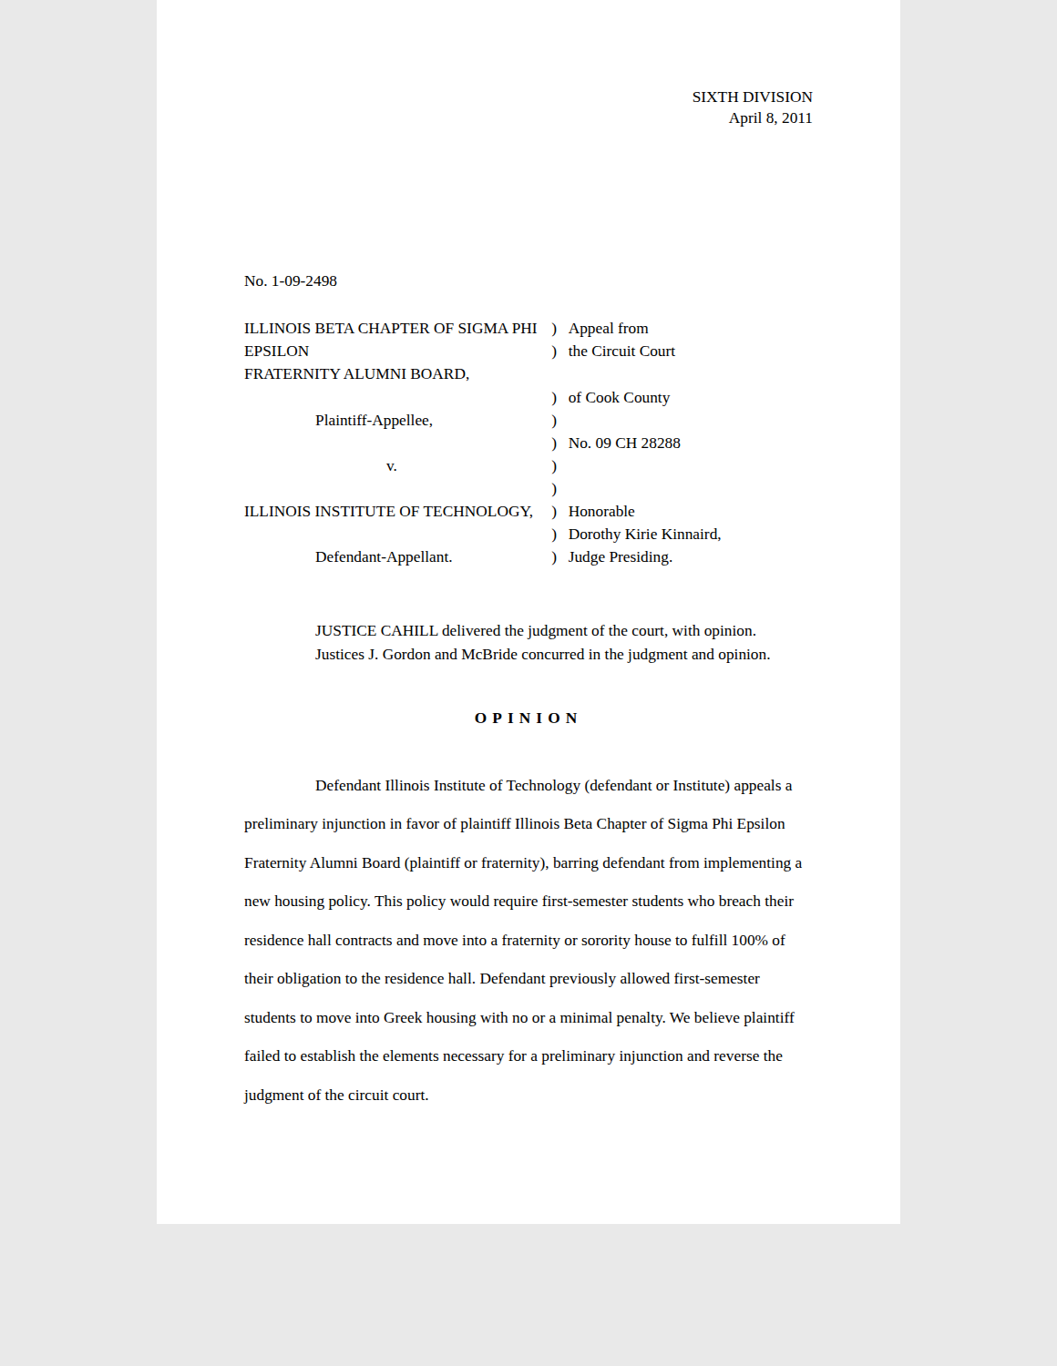SIXTH DIVISION
April 8, 2011
No. 1-09-2498
| ILLINOIS BETA CHAPTER OF SIGMA PHI EPSILON FRATERNITY ALUMNI BOARD, | ) ) | Appeal from the Circuit Court |
| | ) | of Cook County |
| Plaintiff-Appellee, | ) | |
| | ) | No. 09 CH 28288 |
| v. | ) | |
| | ) | |
| ILLINOIS INSTITUTE OF TECHNOLOGY, | ) | Honorable |
| | ) | Dorothy Kirie Kinnaird, |
| Defendant-Appellant. | ) | Judge Presiding. |
JUSTICE CAHILL delivered the judgment of the court, with opinion.
Justices J. Gordon and McBride concurred in the judgment and opinion.
OPINION
Defendant Illinois Institute of Technology (defendant or Institute) appeals a preliminary injunction in favor of plaintiff Illinois Beta Chapter of Sigma Phi Epsilon Fraternity Alumni Board (plaintiff or fraternity), barring defendant from implementing a new housing policy. This policy would require first-semester students who breach their residence hall contracts and move into a fraternity or sorority house to fulfill 100% of their obligation to the residence hall. Defendant previously allowed first-semester students to move into Greek housing with no or a minimal penalty. We believe plaintiff failed to establish the elements necessary for a preliminary injunction and reverse the judgment of the circuit court.